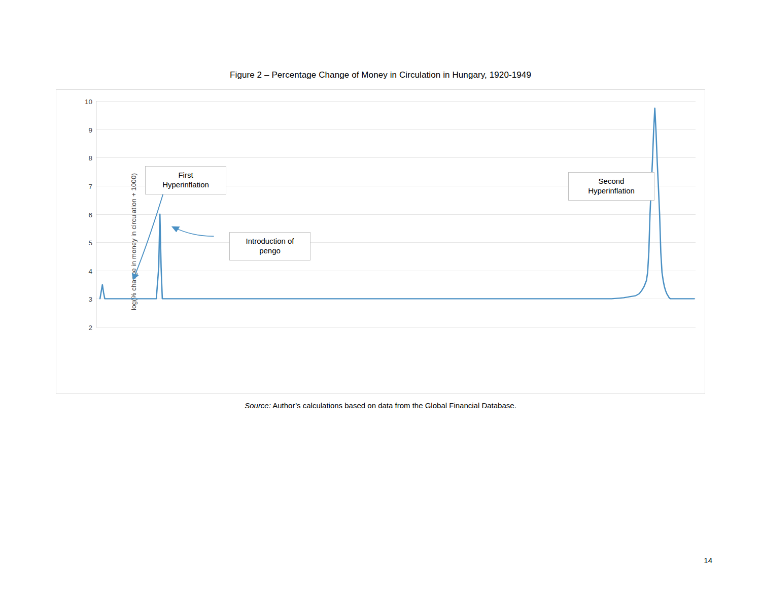Figure 2 – Percentage Change of Money in Circulation in Hungary, 1920-1949
log(% change in money in circulation + 1000)
10
9
8
7
6
5
4
3
2
First
Hyperinflation
Introduction of
pengo
Second
Hyperinflation
Source: Author’s calculations based on data from the Global Financial Database.
14